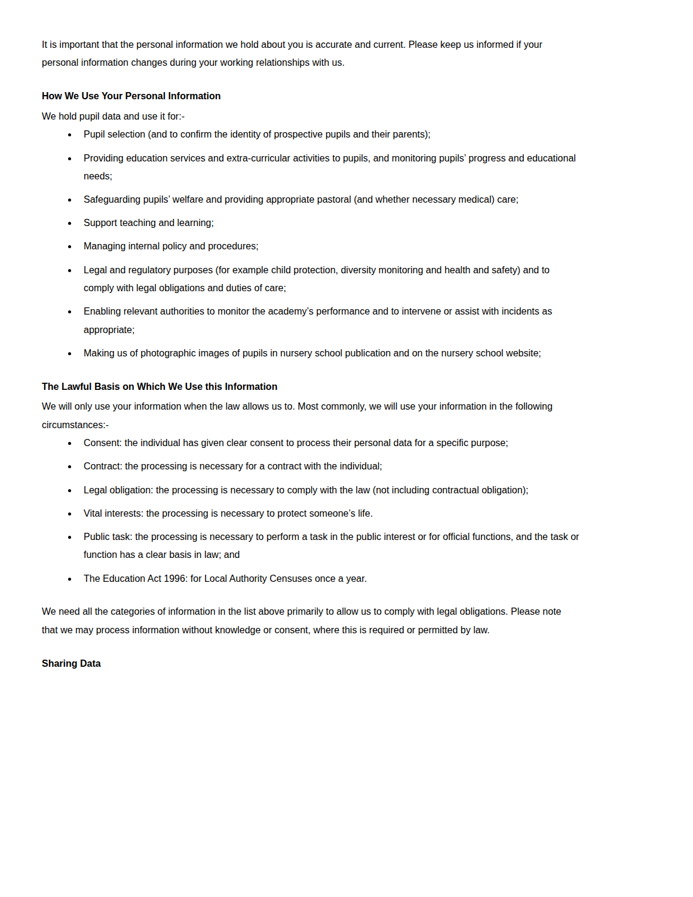It is important that the personal information we hold about you is accurate and current. Please keep us informed if your personal information changes during your working relationships with us.
How We Use Your Personal Information
We hold pupil data and use it for:-
Pupil selection (and to confirm the identity of prospective pupils and their parents);
Providing education services and extra-curricular activities to pupils, and monitoring pupils’ progress and educational needs;
Safeguarding pupils’ welfare and providing appropriate pastoral (and whether necessary medical) care;
Support teaching and learning;
Managing internal policy and procedures;
Legal and regulatory purposes (for example child protection, diversity monitoring and health and safety) and to comply with legal obligations and duties of care;
Enabling relevant authorities to monitor the academy’s performance and to intervene or assist with incidents as appropriate;
Making us of photographic images of pupils in nursery school publication and on the nursery school website;
The Lawful Basis on Which We Use this Information
We will only use your information when the law allows us to. Most commonly, we will use your information in the following circumstances:-
Consent: the individual has given clear consent to process their personal data for a specific purpose;
Contract: the processing is necessary for a contract with the individual;
Legal obligation: the processing is necessary to comply with the law (not including contractual obligation);
Vital interests: the processing is necessary to protect someone’s life.
Public task: the processing is necessary to perform a task in the public interest or for official functions, and the task or function has a clear basis in law; and
The Education Act 1996: for Local Authority Censuses once a year.
We need all the categories of information in the list above primarily to allow us to comply with legal obligations. Please note that we may process information without knowledge or consent, where this is required or permitted by law.
Sharing Data